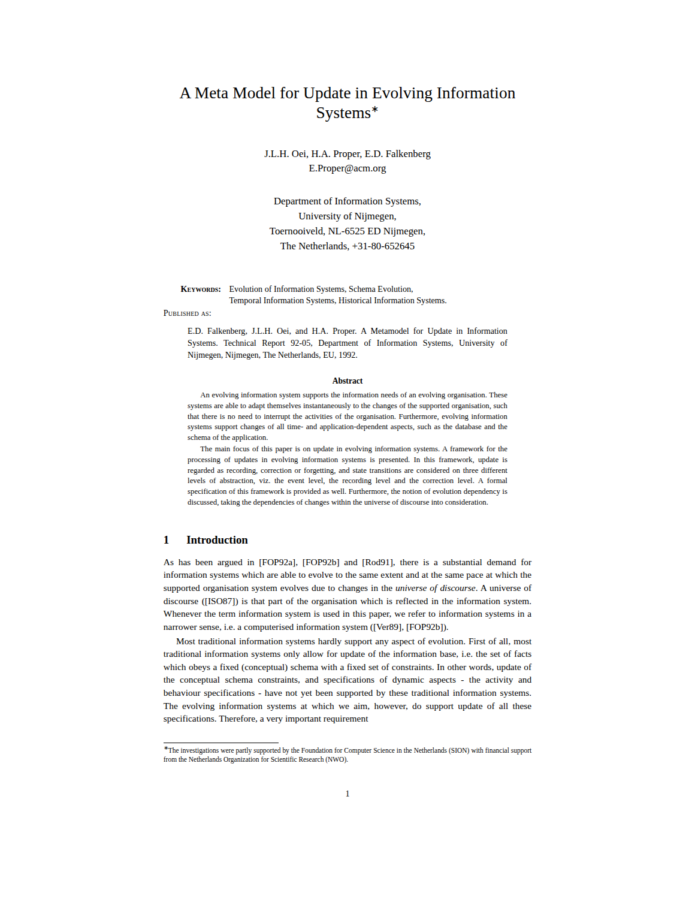A Meta Model for Update in Evolving Information Systems∗
J.L.H. Oei, H.A. Proper, E.D. Falkenberg
E.Proper@acm.org
Department of Information Systems,
University of Nijmegen,
Toernooiveld, NL-6525 ED Nijmegen,
The Netherlands, +31-80-652645
Keywords:
Evolution of Information Systems, Schema Evolution,
Temporal Information Systems, Historical Information Systems.
Published as:
E.D. Falkenberg, J.L.H. Oei, and H.A. Proper. A Metamodel for Update in Information Systems. Technical Report 92-05, Department of Information Systems, University of Nijmegen, Nijmegen, The Netherlands, EU, 1992.
Abstract
An evolving information system supports the information needs of an evolving organisation. These systems are able to adapt themselves instantaneously to the changes of the supported organisation, such that there is no need to interrupt the activities of the organisation. Furthermore, evolving information systems support changes of all time- and application-dependent aspects, such as the database and the schema of the application.
The main focus of this paper is on update in evolving information systems. A framework for the processing of updates in evolving information systems is presented. In this framework, update is regarded as recording, correction or forgetting, and state transitions are considered on three different levels of abstraction, viz. the event level, the recording level and the correction level. A formal specification of this framework is provided as well. Furthermore, the notion of evolution dependency is discussed, taking the dependencies of changes within the universe of discourse into consideration.
1 Introduction
As has been argued in [FOP92a], [FOP92b] and [Rod91], there is a substantial demand for information systems which are able to evolve to the same extent and at the same pace at which the supported organisation system evolves due to changes in the universe of discourse. A universe of discourse ([ISO87]) is that part of the organisation which is reflected in the information system. Whenever the term information system is used in this paper, we refer to information systems in a narrower sense, i.e. a computerised information system ([Ver89], [FOP92b]).
Most traditional information systems hardly support any aspect of evolution. First of all, most traditional information systems only allow for update of the information base, i.e. the set of facts which obeys a fixed (conceptual) schema with a fixed set of constraints. In other words, update of the conceptual schema constraints, and specifications of dynamic aspects - the activity and behaviour specifications - have not yet been supported by these traditional information systems. The evolving information systems at which we aim, however, do support update of all these specifications. Therefore, a very important requirement
∗The investigations were partly supported by the Foundation for Computer Science in the Netherlands (SION) with financial support from the Netherlands Organization for Scientific Research (NWO).
1